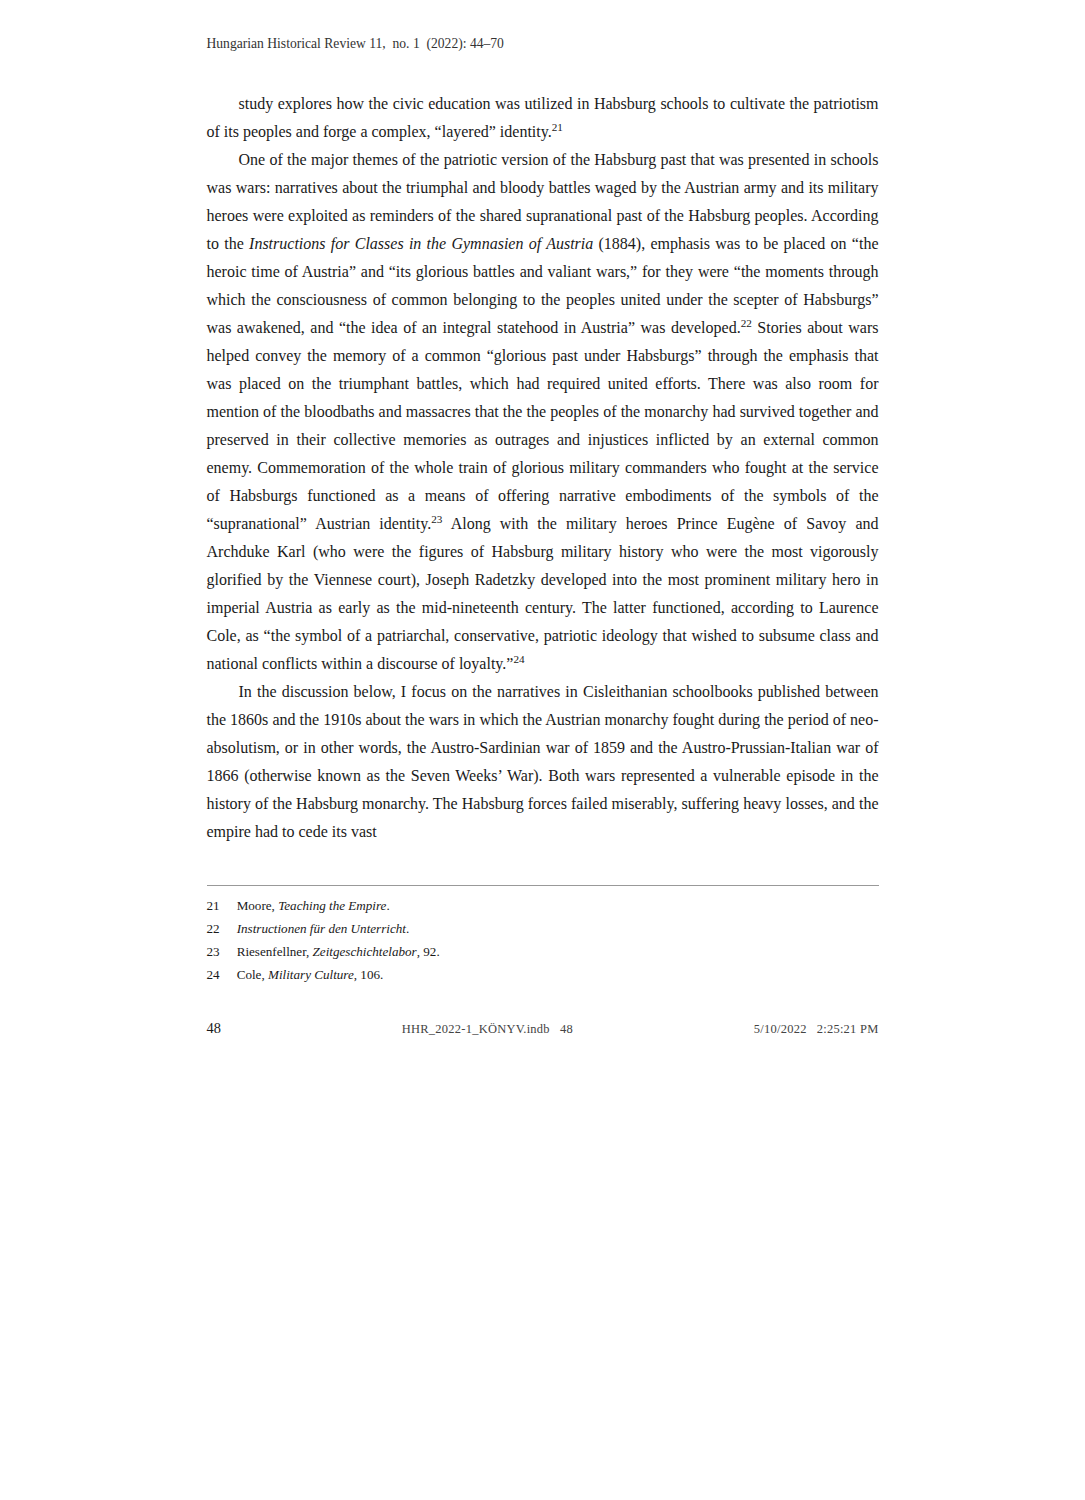Hungarian Historical Review 11, no. 1 (2022): 44–70
study explores how the civic education was utilized in Habsburg schools to cultivate the patriotism of its peoples and forge a complex, “layered” identity.21
One of the major themes of the patriotic version of the Habsburg past that was presented in schools was wars: narratives about the triumphal and bloody battles waged by the Austrian army and its military heroes were exploited as reminders of the shared supranational past of the Habsburg peoples. According to the Instructions for Classes in the Gymnasien of Austria (1884), emphasis was to be placed on “the heroic time of Austria” and “its glorious battles and valiant wars,” for they were “the moments through which the consciousness of common belonging to the peoples united under the scepter of Habsburgs” was awakened, and “the idea of an integral statehood in Austria” was developed.22 Stories about wars helped convey the memory of a common “glorious past under Habsburgs” through the emphasis that was placed on the triumphant battles, which had required united efforts. There was also room for mention of the bloodbaths and massacres that the the peoples of the monarchy had survived together and preserved in their collective memories as outrages and injustices inflicted by an external common enemy. Commemoration of the whole train of glorious military commanders who fought at the service of Habsburgs functioned as a means of offering narrative embodiments of the symbols of the “supranational” Austrian identity.23 Along with the military heroes Prince Eugène of Savoy and Archduke Karl (who were the figures of Habsburg military history who were the most vigorously glorified by the Viennese court), Joseph Radetzky developed into the most prominent military hero in imperial Austria as early as the mid-nineteenth century. The latter functioned, according to Laurence Cole, as “the symbol of a patriarchal, conservative, patriotic ideology that wished to subsume class and national conflicts within a discourse of loyalty.”24
In the discussion below, I focus on the narratives in Cisleithanian schoolbooks published between the 1860s and the 1910s about the wars in which the Austrian monarchy fought during the period of neo-absolutism, or in other words, the Austro-Sardinian war of 1859 and the Austro-Prussian-Italian war of 1866 (otherwise known as the Seven Weeks’ War). Both wars represented a vulnerable episode in the history of the Habsburg monarchy. The Habsburg forces failed miserably, suffering heavy losses, and the empire had to cede its vast
21 Moore, Teaching the Empire.
22 Instructionen für den Unterricht.
23 Riesenfellner, Zeitgeschichtelabor, 92.
24 Cole, Military Culture, 106.
48 HHR_2022-1_KÖNYV.indb 48 5/10/2022 2:25:21 PM